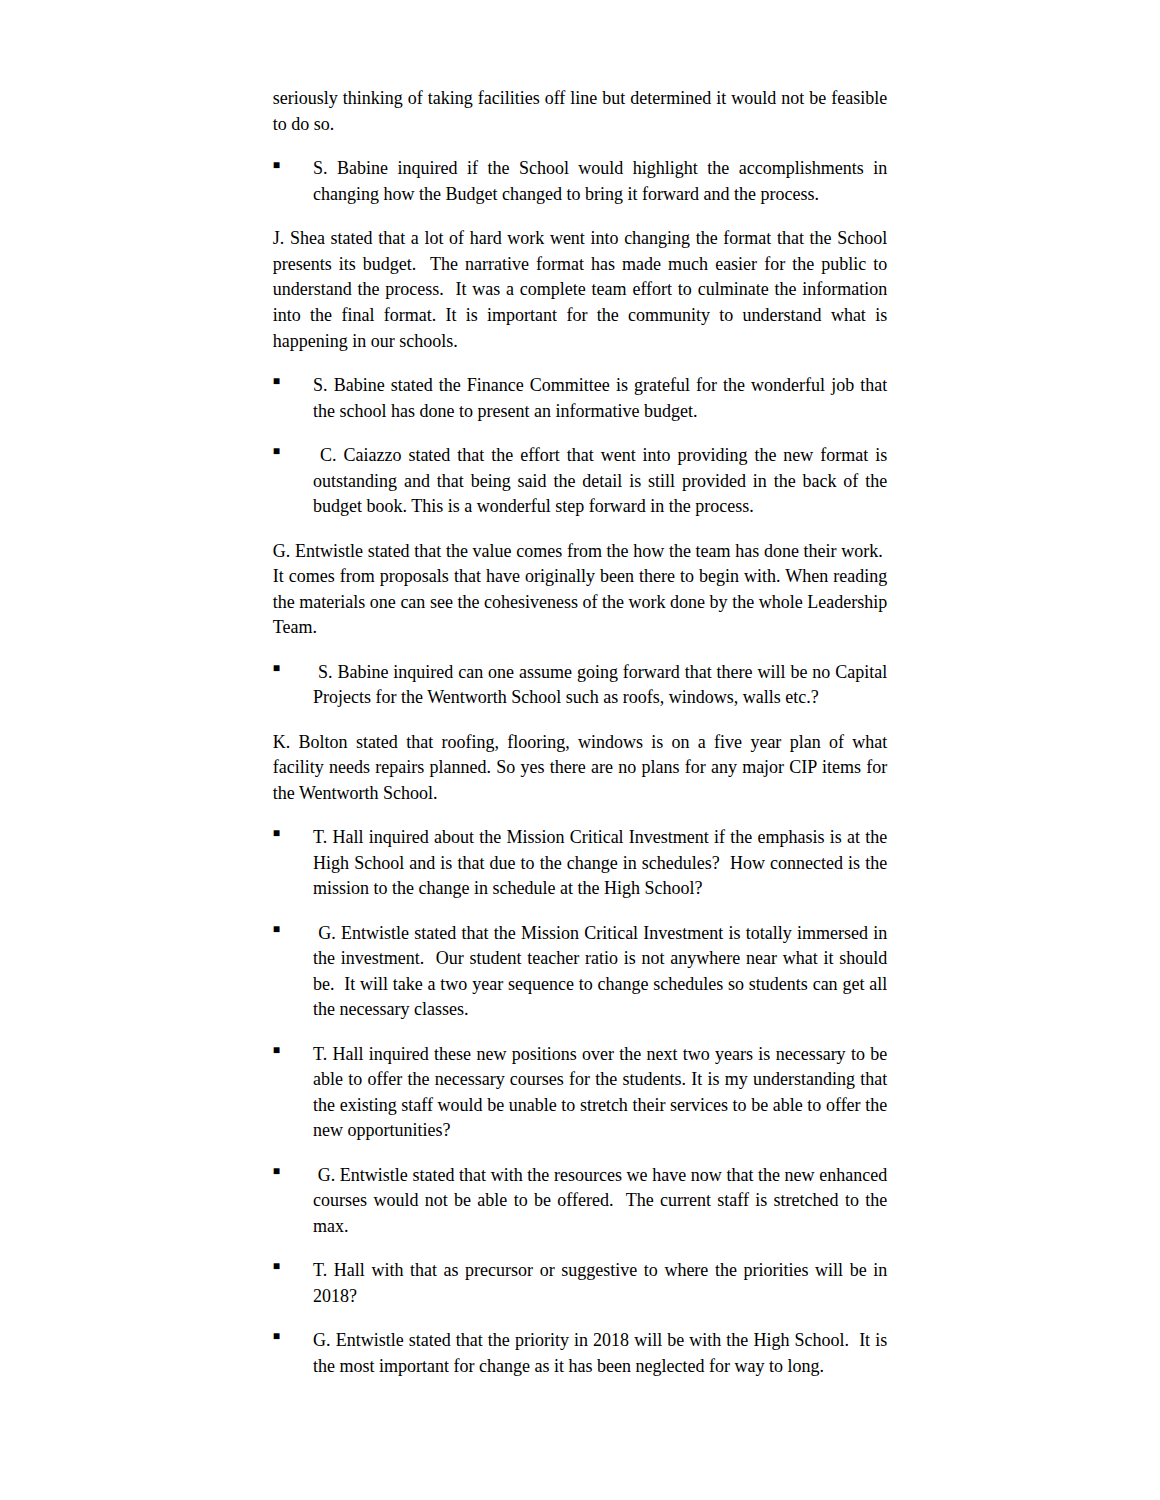seriously thinking of taking facilities off line but determined it would not be feasible to do so.
■S. Babine inquired if the School would highlight the accomplishments in changing how the Budget changed to bring it forward and the process.
J. Shea stated that a lot of hard work went into changing the format that the School presents its budget. The narrative format has made much easier for the public to understand the process. It was a complete team effort to culminate the information into the final format. It is important for the community to understand what is happening in our schools.
■S. Babine stated the Finance Committee is grateful for the wonderful job that the school has done to present an informative budget.
■ C. Caiazzo stated that the effort that went into providing the new format is outstanding and that being said the detail is still provided in the back of the budget book. This is a wonderful step forward in the process.
G. Entwistle stated that the value comes from the how the team has done their work. It comes from proposals that have originally been there to begin with. When reading the materials one can see the cohesiveness of the work done by the whole Leadership Team.
■ S. Babine inquired can one assume going forward that there will be no Capital Projects for the Wentworth School such as roofs, windows, walls etc.?
K. Bolton stated that roofing, flooring, windows is on a five year plan of what facility needs repairs planned. So yes there are no plans for any major CIP items for the Wentworth School.
■T. Hall inquired about the Mission Critical Investment if the emphasis is at the High School and is that due to the change in schedules? How connected is the mission to the change in schedule at the High School?
■ G. Entwistle stated that the Mission Critical Investment is totally immersed in the investment. Our student teacher ratio is not anywhere near what it should be. It will take a two year sequence to change schedules so students can get all the necessary classes.
■T. Hall inquired these new positions over the next two years is necessary to be able to offer the necessary courses for the students. It is my understanding that the existing staff would be unable to stretch their services to be able to offer the new opportunities?
■ G. Entwistle stated that with the resources we have now that the new enhanced courses would not be able to be offered. The current staff is stretched to the max.
■T. Hall with that as precursor or suggestive to where the priorities will be in 2018?
■G. Entwistle stated that the priority in 2018 will be with the High School. It is the most important for change as it has been neglected for way to long.